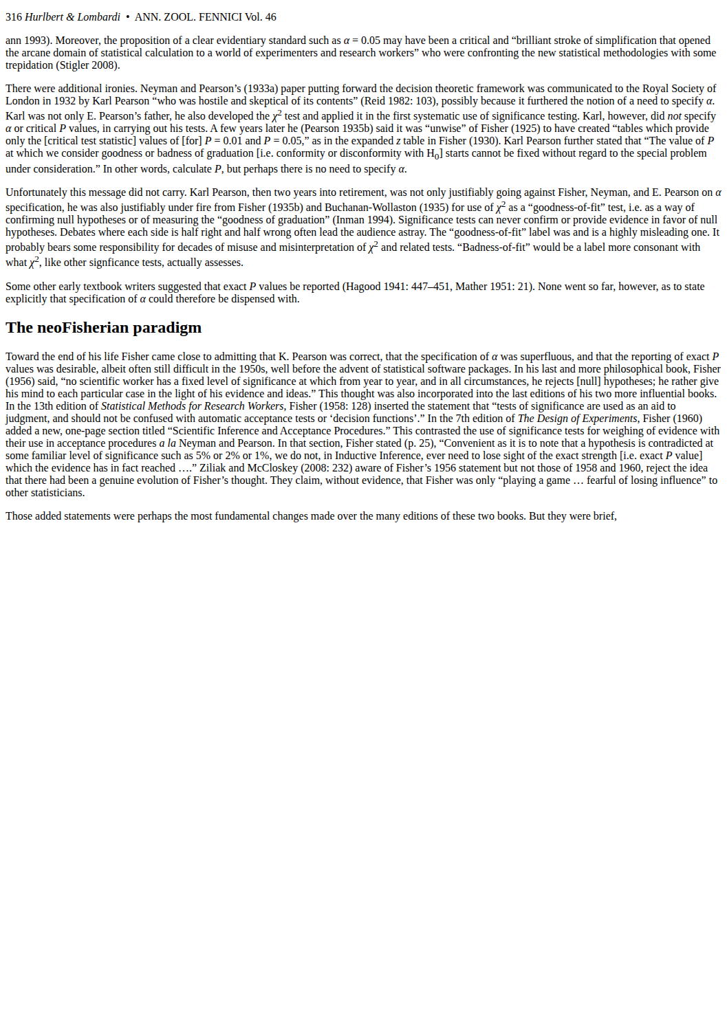316 Hurlbert & Lombardi • ANN. ZOOL. FENNICI Vol. 46
ann 1993). Moreover, the proposition of a clear evidentiary standard such as α = 0.05 may have been a critical and “brilliant stroke of simplification that opened the arcane domain of statistical calculation to a world of experimenters and research workers” who were confronting the new statistical methodologies with some trepidation (Stigler 2008).
There were additional ironies. Neyman and Pearson’s (1933a) paper putting forward the decision theoretic framework was communicated to the Royal Society of London in 1932 by Karl Pearson “who was hostile and skeptical of its contents” (Reid 1982: 103), possibly because it furthered the notion of a need to specify α. Karl was not only E. Pearson’s father, he also developed the χ2 test and applied it in the first systematic use of significance testing. Karl, however, did not specify α or critical P values, in carrying out his tests. A few years later he (Pearson 1935b) said it was “unwise” of Fisher (1925) to have created “tables which provide only the [critical test statistic] values of [for] P = 0.01 and P = 0.05,” as in the expanded z table in Fisher (1930). Karl Pearson further stated that “The value of P at which we consider goodness or badness of graduation [i.e. conformity or disconformity with H0] starts cannot be fixed without regard to the special problem under consideration.” In other words, calculate P, but perhaps there is no need to specify α.
Unfortunately this message did not carry. Karl Pearson, then two years into retirement, was not only justifiably going against Fisher, Neyman, and E. Pearson on α specification, he was also justifiably under fire from Fisher (1935b) and Buchanan-Wollaston (1935) for use of χ2 as a “goodness-of-fit” test, i.e. as a way of confirming null hypotheses or of measuring the “goodness of graduation” (Inman 1994). Significance tests can never confirm or provide evidence in favor of null hypotheses. Debates where each side is half right and half wrong often lead the audience astray. The “goodness-of-fit” label was and is a highly misleading one. It probably bears some responsibility for decades of misuse and misinterpretation of χ2 and related tests. “Badness-of-fit” would be a label more consonant with what χ2, like other signficance tests, actually assesses.
Some other early textbook writers suggested that exact P values be reported (Hagood 1941: 447–451, Mather 1951: 21). None went so far, however, as to state explicitly that specification of α could therefore be dispensed with.
The neoFisherian paradigm
Toward the end of his life Fisher came close to admitting that K. Pearson was correct, that the specification of α was superfluous, and that the reporting of exact P values was desirable, albeit often still difficult in the 1950s, well before the advent of statistical software packages. In his last and more philosophical book, Fisher (1956) said, “no scientific worker has a fixed level of significance at which from year to year, and in all circumstances, he rejects [null] hypotheses; he rather give his mind to each particular case in the light of his evidence and ideas.” This thought was also incorporated into the last editions of his two more influential books. In the 13th edition of Statistical Methods for Research Workers, Fisher (1958: 128) inserted the statement that “tests of significance are used as an aid to judgment, and should not be confused with automatic acceptance tests or ‘decision functions’.” In the 7th edition of The Design of Experiments, Fisher (1960) added a new, one-page section titled “Scientific Inference and Acceptance Procedures.” This contrasted the use of significance tests for weighing of evidence with their use in acceptance procedures a la Neyman and Pearson. In that section, Fisher stated (p. 25), “Convenient as it is to note that a hypothesis is contradicted at some familiar level of significance such as 5% or 2% or 1%, we do not, in Inductive Inference, ever need to lose sight of the exact strength [i.e. exact P value] which the evidence has in fact reached ….” Ziliak and McCloskey (2008: 232) aware of Fisher’s 1956 statement but not those of 1958 and 1960, reject the idea that there had been a genuine evolution of Fisher’s thought. They claim, without evidence, that Fisher was only “playing a game … fearful of losing influence” to other statisticians.
Those added statements were perhaps the most fundamental changes made over the many editions of these two books. But they were brief,